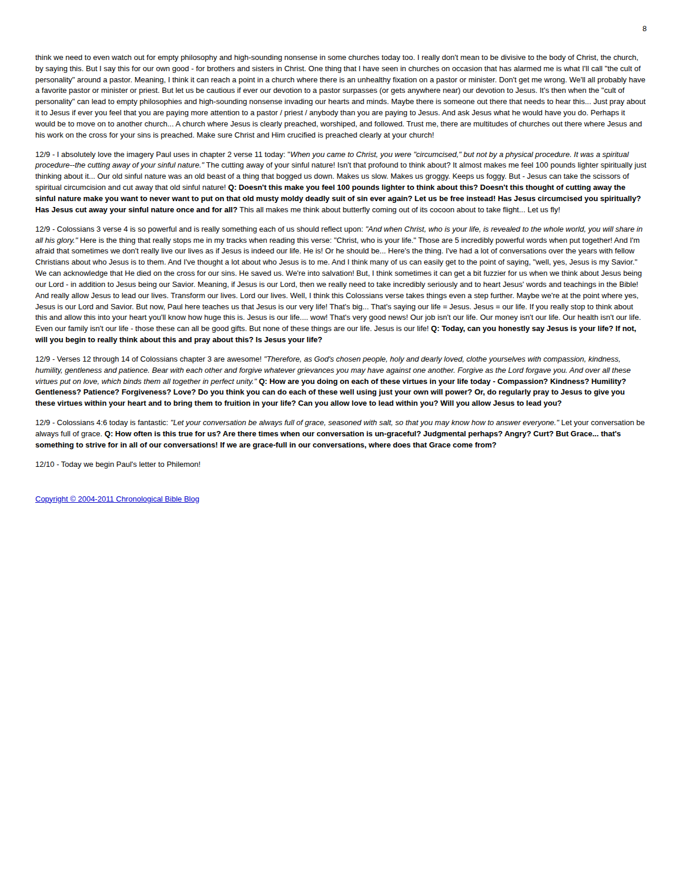8
think we need to even watch out for empty philosophy and high-sounding nonsense in some churches today too. I really don't mean to be divisive to the body of Christ, the church, by saying this. But I say this for our own good - for brothers and sisters in Christ. One thing that I have seen in churches on occasion that has alarmed me is what I'll call "the cult of personality" around a pastor. Meaning, I think it can reach a point in a church where there is an unhealthy fixation on a pastor or minister. Don't get me wrong. We'll all probably have a favorite pastor or minister or priest. But let us be cautious if ever our devotion to a pastor surpasses (or gets anywhere near) our devotion to Jesus. It's then when the "cult of personality" can lead to empty philosophies and high-sounding nonsense invading our hearts and minds. Maybe there is someone out there that needs to hear this... Just pray about it to Jesus if ever you feel that you are paying more attention to a pastor / priest / anybody than you are paying to Jesus. And ask Jesus what he would have you do. Perhaps it would be to move on to another church... A church where Jesus is clearly preached, worshiped, and followed. Trust me, there are multitudes of churches out there where Jesus and his work on the cross for your sins is preached. Make sure Christ and Him crucified is preached clearly at your church!
12/9 - I absolutely love the imagery Paul uses in chapter 2 verse 11 today: "When you came to Christ, you were "circumcised," but not by a physical procedure. It was a spiritual procedure--the cutting away of your sinful nature." The cutting away of your sinful nature! Isn't that profound to think about? It almost makes me feel 100 pounds lighter spiritually just thinking about it... Our old sinful nature was an old beast of a thing that bogged us down. Makes us slow. Makes us groggy. Keeps us foggy. But - Jesus can take the scissors of spiritual circumcision and cut away that old sinful nature! Q: Doesn't this make you feel 100 pounds lighter to think about this? Doesn't this thought of cutting away the sinful nature make you want to never want to put on that old musty moldy deadly suit of sin ever again? Let us be free instead! Has Jesus circumcised you spiritually? Has Jesus cut away your sinful nature once and for all? This all makes me think about butterfly coming out of its cocoon about to take flight... Let us fly!
12/9 - Colossians 3 verse 4 is so powerful and is really something each of us should reflect upon: "And when Christ, who is your life, is revealed to the whole world, you will share in all his glory." Here is the thing that really stops me in my tracks when reading this verse: "Christ, who is your life." Those are 5 incredibly powerful words when put together! And I'm afraid that sometimes we don't really live our lives as if Jesus is indeed our life. He is! Or he should be... Here's the thing. I've had a lot of conversations over the years with fellow Christians about who Jesus is to them. And I've thought a lot about who Jesus is to me. And I think many of us can easily get to the point of saying, "well, yes, Jesus is my Savior." We can acknowledge that He died on the cross for our sins. He saved us. We're into salvation! But, I think sometimes it can get a bit fuzzier for us when we think about Jesus being our Lord - in addition to Jesus being our Savior. Meaning, if Jesus is our Lord, then we really need to take incredibly seriously and to heart Jesus' words and teachings in the Bible! And really allow Jesus to lead our lives. Transform our lives. Lord our lives. Well, I think this Colossians verse takes things even a step further. Maybe we're at the point where yes, Jesus is our Lord and Savior. But now, Paul here teaches us that Jesus is our very life! That's big... That's saying our life = Jesus. Jesus = our life. If you really stop to think about this and allow this into your heart you'll know how huge this is. Jesus is our life.... wow! That's very good news! Our job isn't our life. Our money isn't our life. Our health isn't our life. Even our family isn't our life - those these can all be good gifts. But none of these things are our life. Jesus is our life! Q: Today, can you honestly say Jesus is your life? If not, will you begin to really think about this and pray about this? Is Jesus your life?
12/9 - Verses 12 through 14 of Colossians chapter 3 are awesome! "Therefore, as God's chosen people, holy and dearly loved, clothe yourselves with compassion, kindness, humility, gentleness and patience. Bear with each other and forgive whatever grievances you may have against one another. Forgive as the Lord forgave you. And over all these virtues put on love, which binds them all together in perfect unity." Q: How are you doing on each of these virtues in your life today - Compassion? Kindness? Humility? Gentleness? Patience? Forgiveness? Love? Do you think you can do each of these well using just your own will power? Or, do regularly pray to Jesus to give you these virtues within your heart and to bring them to fruition in your life? Can you allow love to lead within you? Will you allow Jesus to lead you?
12/9 - Colossians 4:6 today is fantastic: "Let your conversation be always full of grace, seasoned with salt, so that you may know how to answer everyone." Let your conversation be always full of grace. Q: How often is this true for us? Are there times when our conversation is un-graceful? Judgmental perhaps? Angry? Curt? But Grace... that's something to strive for in all of our conversations! If we are grace-full in our conversations, where does that Grace come from?
12/10 - Today we begin Paul's letter to Philemon!
Copyright © 2004-2011 Chronological Bible Blog